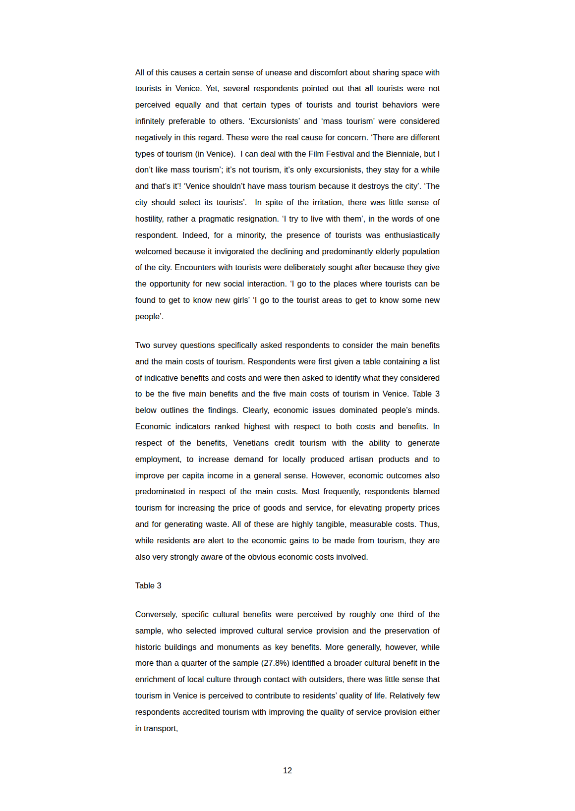All of this causes a certain sense of unease and discomfort about sharing space with tourists in Venice. Yet, several respondents pointed out that all tourists were not perceived equally and that certain types of tourists and tourist behaviors were infinitely preferable to others. ‘Excursionists’ and ‘mass tourism’ were considered negatively in this regard. These were the real cause for concern. ‘There are different types of tourism (in Venice). I can deal with the Film Festival and the Bienniale, but I don’t like mass tourism’; it’s not tourism, it’s only excursionists, they stay for a while and that’s it’! ‘Venice shouldn’t have mass tourism because it destroys the city’. ‘The city should select its tourists’. In spite of the irritation, there was little sense of hostility, rather a pragmatic resignation. ‘I try to live with them’, in the words of one respondent. Indeed, for a minority, the presence of tourists was enthusiastically welcomed because it invigorated the declining and predominantly elderly population of the city. Encounters with tourists were deliberately sought after because they give the opportunity for new social interaction. ‘I go to the places where tourists can be found to get to know new girls’ ‘I go to the tourist areas to get to know some new people’.
Two survey questions specifically asked respondents to consider the main benefits and the main costs of tourism. Respondents were first given a table containing a list of indicative benefits and costs and were then asked to identify what they considered to be the five main benefits and the five main costs of tourism in Venice. Table 3 below outlines the findings. Clearly, economic issues dominated people’s minds. Economic indicators ranked highest with respect to both costs and benefits. In respect of the benefits, Venetians credit tourism with the ability to generate employment, to increase demand for locally produced artisan products and to improve per capita income in a general sense. However, economic outcomes also predominated in respect of the main costs. Most frequently, respondents blamed tourism for increasing the price of goods and service, for elevating property prices and for generating waste. All of these are highly tangible, measurable costs. Thus, while residents are alert to the economic gains to be made from tourism, they are also very strongly aware of the obvious economic costs involved.
Table 3
Conversely, specific cultural benefits were perceived by roughly one third of the sample, who selected improved cultural service provision and the preservation of historic buildings and monuments as key benefits. More generally, however, while more than a quarter of the sample (27.8%) identified a broader cultural benefit in the enrichment of local culture through contact with outsiders, there was little sense that tourism in Venice is perceived to contribute to residents’ quality of life. Relatively few respondents accredited tourism with improving the quality of service provision either in transport,
12